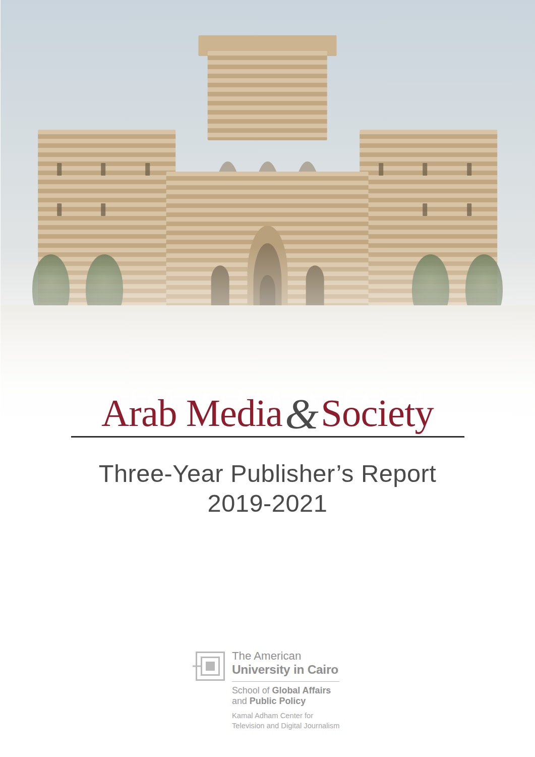Arab Media&Society
Three-Year Publisher’s Report
2019-2021
The American
University in Cairo
School of Global Affairs
and Public Policy
Kamal Adham Center for
Television and Digital Journalism